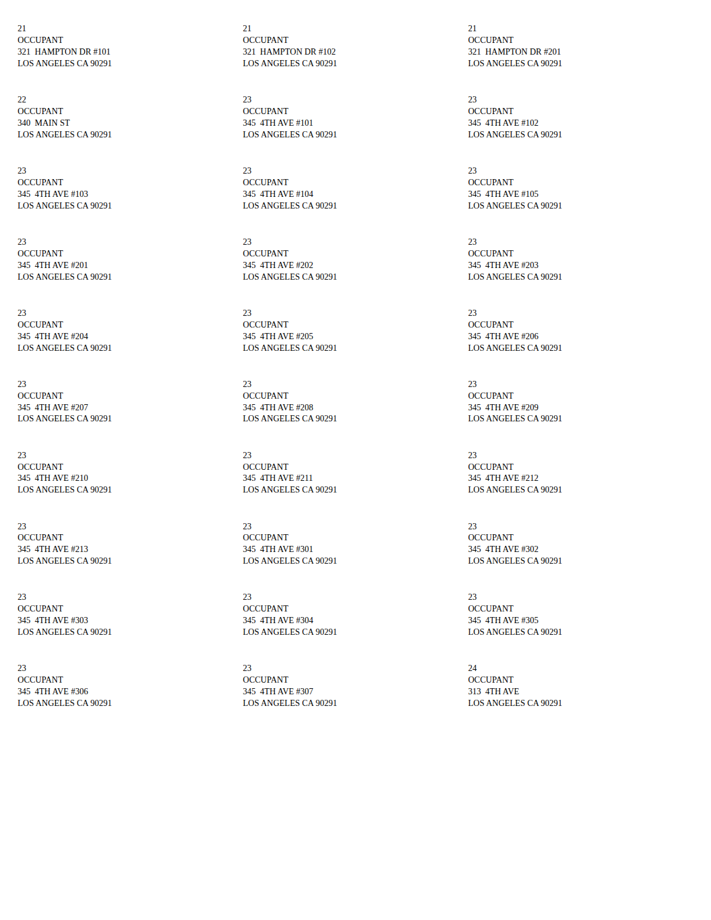| 21 OCCUPANT 321 HAMPTON DR #101 LOS ANGELES CA 90291 | 21 OCCUPANT 321 HAMPTON DR #102 LOS ANGELES CA 90291 | 21 OCCUPANT 321 HAMPTON DR #201 LOS ANGELES CA 90291 |
| 22 OCCUPANT 340 MAIN ST LOS ANGELES CA 90291 | 23 OCCUPANT 345 4TH AVE #101 LOS ANGELES CA 90291 | 23 OCCUPANT 345 4TH AVE #102 LOS ANGELES CA 90291 |
| 23 OCCUPANT 345 4TH AVE #103 LOS ANGELES CA 90291 | 23 OCCUPANT 345 4TH AVE #104 LOS ANGELES CA 90291 | 23 OCCUPANT 345 4TH AVE #105 LOS ANGELES CA 90291 |
| 23 OCCUPANT 345 4TH AVE #201 LOS ANGELES CA 90291 | 23 OCCUPANT 345 4TH AVE #202 LOS ANGELES CA 90291 | 23 OCCUPANT 345 4TH AVE #203 LOS ANGELES CA 90291 |
| 23 OCCUPANT 345 4TH AVE #204 LOS ANGELES CA 90291 | 23 OCCUPANT 345 4TH AVE #205 LOS ANGELES CA 90291 | 23 OCCUPANT 345 4TH AVE #206 LOS ANGELES CA 90291 |
| 23 OCCUPANT 345 4TH AVE #207 LOS ANGELES CA 90291 | 23 OCCUPANT 345 4TH AVE #208 LOS ANGELES CA 90291 | 23 OCCUPANT 345 4TH AVE #209 LOS ANGELES CA 90291 |
| 23 OCCUPANT 345 4TH AVE #210 LOS ANGELES CA 90291 | 23 OCCUPANT 345 4TH AVE #211 LOS ANGELES CA 90291 | 23 OCCUPANT 345 4TH AVE #212 LOS ANGELES CA 90291 |
| 23 OCCUPANT 345 4TH AVE #213 LOS ANGELES CA 90291 | 23 OCCUPANT 345 4TH AVE #301 LOS ANGELES CA 90291 | 23 OCCUPANT 345 4TH AVE #302 LOS ANGELES CA 90291 |
| 23 OCCUPANT 345 4TH AVE #303 LOS ANGELES CA 90291 | 23 OCCUPANT 345 4TH AVE #304 LOS ANGELES CA 90291 | 23 OCCUPANT 345 4TH AVE #305 LOS ANGELES CA 90291 |
| 23 OCCUPANT 345 4TH AVE #306 LOS ANGELES CA 90291 | 23 OCCUPANT 345 4TH AVE #307 LOS ANGELES CA 90291 | 24 OCCUPANT 313 4TH AVE LOS ANGELES CA 90291 |